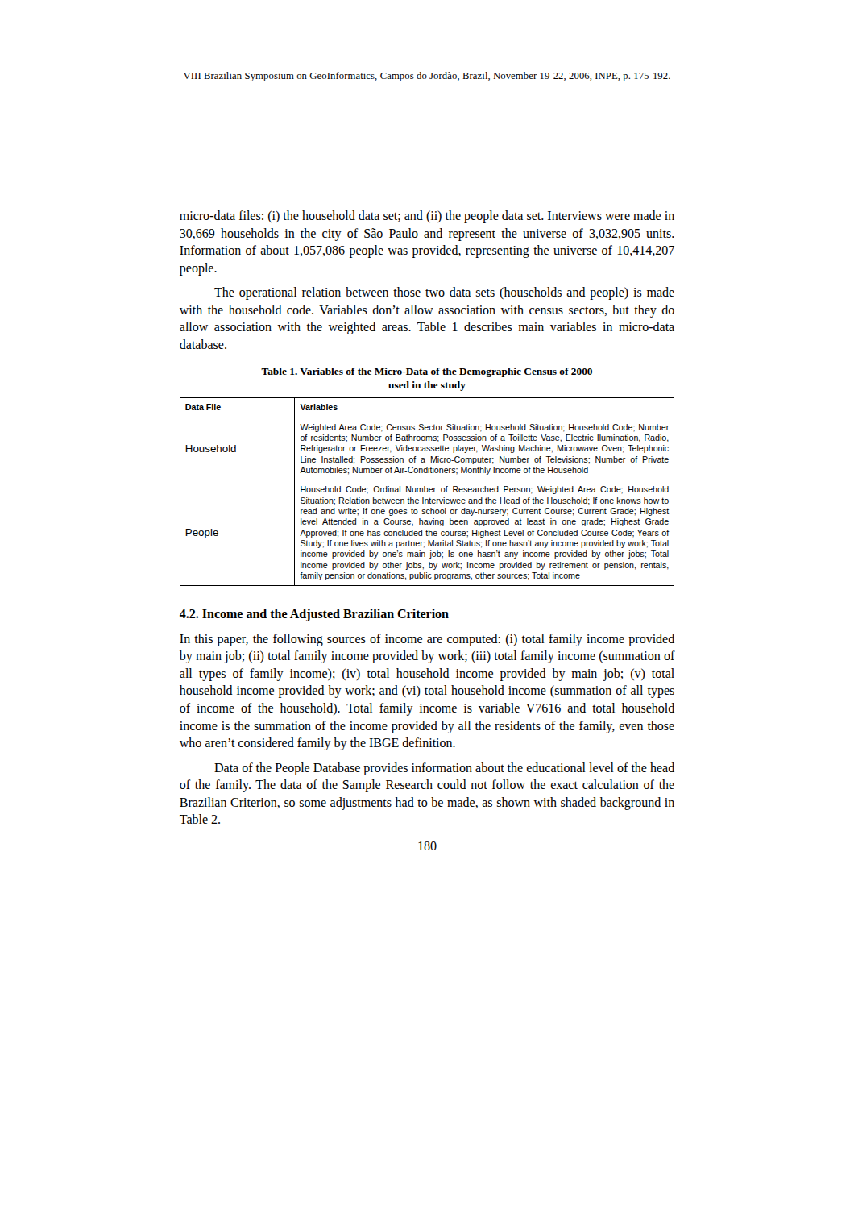VIII Brazilian Symposium on GeoInformatics, Campos do Jordão, Brazil, November 19-22, 2006, INPE, p. 175-192.
micro-data files: (i) the household data set; and (ii) the people data set. Interviews were made in 30,669 households in the city of São Paulo and represent the universe of 3,032,905 units. Information of about 1,057,086 people was provided, representing the universe of 10,414,207 people.
The operational relation between those two data sets (households and people) is made with the household code. Variables don’t allow association with census sectors, but they do allow association with the weighted areas. Table 1 describes main variables in micro-data database.
Table 1. Variables of the Micro-Data of the Demographic Census of 2000
used in the study
| Data File | Variables |
| --- | --- |
| Household | Weighted Area Code; Census Sector Situation; Household Situation; Household Code; Number of residents; Number of Bathrooms; Possession of a Toillette Vase, Electric Ilumination, Radio, Refrigerator or Freezer, Videocassette player, Washing Machine, Microwave Oven; Telephonic Line Installed; Possession of a Micro-Computer; Number of Televisions; Number of Private Automobiles; Number of Air-Conditioners; Monthly Income of the Household |
| People | Household Code; Ordinal Number of Researched Person; Weighted Area Code; Household Situation; Relation between the Interviewee and the Head of the Household; If one knows how to read and write; If one goes to school or day-nursery; Current Course; Current Grade; Highest level Attended in a Course, having been approved at least in one grade; Highest Grade Approved; If one has concluded the course; Highest Level of Concluded Course Code; Years of Study; If one lives with a partner; Marital Status; If one hasn’t any income provided by work; Total income provided by one’s main job; Is one hasn’t any income provided by other jobs; Total income provided by other jobs, by work; Income provided by retirement or pension, rentals, family pension or donations, public programs, other sources; Total income |
4.2. Income and the Adjusted Brazilian Criterion
In this paper, the following sources of income are computed: (i) total family income provided by main job; (ii) total family income provided by work; (iii) total family income (summation of all types of family income); (iv) total household income provided by main job; (v) total household income provided by work; and (vi) total household income (summation of all types of income of the household). Total family income is variable V7616 and total household income is the summation of the income provided by all the residents of the family, even those who aren’t considered family by the IBGE definition.
Data of the People Database provides information about the educational level of the head of the family. The data of the Sample Research could not follow the exact calculation of the Brazilian Criterion, so some adjustments had to be made, as shown with shaded background in Table 2.
180